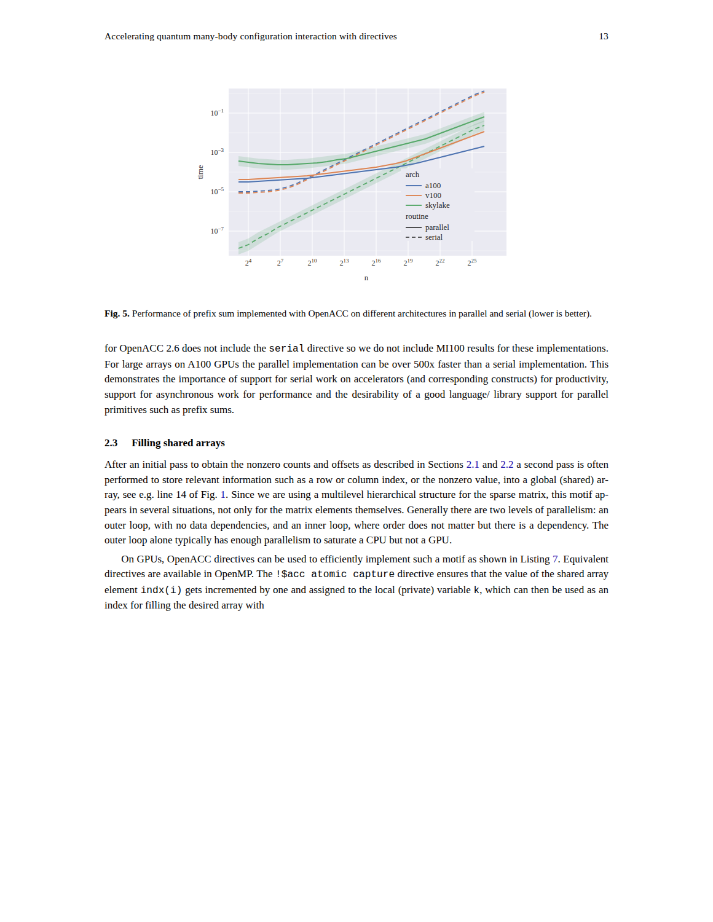Accelerating quantum many-body configuration interaction with directives 13
10−1 10−3 10−5 10−7 24 27 210 213 216 219 222 225 n time arch a100 v100 skylake routine parallel serial
Fig. 5. Performance of prefix sum implemented with OpenACC on different architectures in parallel and serial (lower is better).
for OpenACC 2.6 does not include the serial directive so we do not include MI100 results for these implementations. For large arrays on A100 GPUs the parallel implementation can be over 500x faster than a serial implementation. This demonstrates the importance of support for serial work on accelerators (and corresponding constructs) for productivity, support for asynchronous work for performance and the desirability of a good language/ library support for parallel primitives such as prefix sums.
2.3 Filling shared arrays
After an initial pass to obtain the nonzero counts and offsets as described in Sections 2.1 and 2.2 a second pass is often performed to store relevant information such as a row or column index, or the nonzero value, into a global (shared) array, see e.g. line 14 of Fig. 1. Since we are using a multilevel hierarchical structure for the sparse matrix, this motif appears in several situations, not only for the matrix elements themselves. Generally there are two levels of parallelism: an outer loop, with no data dependencies, and an inner loop, where order does not matter but there is a dependency. The outer loop alone typically has enough parallelism to saturate a CPU but not a GPU.
On GPUs, OpenACC directives can be used to efficiently implement such a motif as shown in Listing 7. Equivalent directives are available in OpenMP. The !$acc atomic capture directive ensures that the value of the shared array element indx(i) gets incremented by one and assigned to the local (private) variable k, which can then be used as an index for filling the desired array with